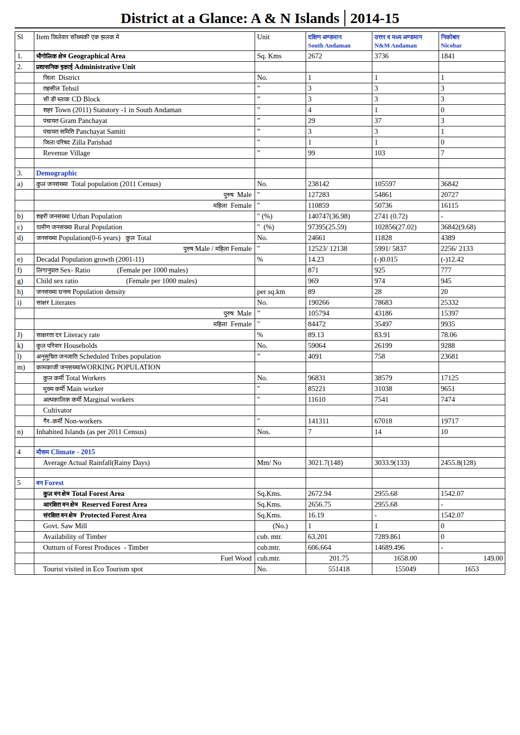District at a Glance: A & N Islands
2014-15
| Sl | Item जिलेवार सॉंख्यकी एक झलक में | Unit | दक्षिण अण्डमान South Andaman | उत्तर व मध्य अण्डमान N&M Andaman | निकोबार Nicobar |
| --- | --- | --- | --- | --- | --- |
| 1. | भौगोलिक क्षेत्र Geographical Area | Sq. Kms | 2672 | 3736 | 1841 |
| 2. | प्रशासनिक इकाई Administrative Unit | | | | |
| | जिला District | No. | 1 | 1 | 1 |
| | तहसील Tehsil | ” | 3 | 3 | 3 |
| | सी डी ब्लाक CD Block | ” | 3 | 3 | 3 |
| | शहर Town (2011) Statutory -1 in South Andaman | ” | 4 | 1 | 0 |
| | पंचायत Gram Panchayat | ” | 29 | 37 | 3 |
| | पंचायत समिति Panchayat Samiti | ” | 3 | 3 | 1 |
| | जिला परिषद Zilla Parishad | ” | 1 | 1 | 0 |
| | Revenue Village | ” | 99 | 103 | 7 |
| 3. | Demographic | | | | |
| a) | कुल जनसंख्या Total population (2011 Census) | No. | 238142 | 105597 | 36842 |
| | पुरुष Male | " | 127283 | 54861 | 20727 |
| | महिला Female | " | 110859 | 50736 | 16115 |
| b) | शहरी जनसंख्या Urban Population | " (%) | 140747(36.98) | 2741 (0.72) | - |
| c) | ग्रामीण जनसंख्या Rural Population | " (%) | 97395(25.59) | 102856(27.02) | 36842(9.68) |
| d) | जनसंख्या Population(0-6 years) कुल Total | No. | 24661 | 11828 | 4389 |
| | पुरुष Male / महिला Female | " | 12523/ 12138 | 5991/ 5837 | 2256/ 2133 |
| e) | Decadal Population growth (2001-11) | % | 14.23 | (-)0.015 | (-)12.42 |
| f) | लिंगानुपात Sex- Ratio (Female per 1000 males) | | 871 | 925 | 777 |
| g) | Child sex ratio (Female per 1000 males) | | 969 | 974 | 945 |
| h) | जनसंख्या घनत्व Population density | per sq.km | 89 | 28 | 20 |
| i) | साक्षर Literates | No. | 190266 | 78683 | 25332 |
| | पुरुष Male | ” | 105794 | 43186 | 15397 |
| | महिला Female | " | 84472 | 35497 | 9935 |
| J) | साक्षरता दर Literacy rate | % | 89.13 | 83.91 | 78.06 |
| k) | कुल परिवार Households | No. | 59064 | 26199 | 9288 |
| l) | अनूसूचित जनजाति Scheduled Tribes population | ” | 4091 | 758 | 23681 |
| m) | कामकाजी जनसंख्या WORKING POPULATION | | | | |
| | कुल कर्मी Total Workers | No. | 96831 | 38579 | 17125 |
| | मुख्य कर्मी Main worker | " | 85221 | 31038 | 9651 |
| | अल्पकालिक कर्मी Marginal workers | " | 11610 | 7541 | 7474 |
| | Cultivator | | | | |
| | गैर–कर्मी Non-workers | " | 141311 | 67018 | 19717 |
| n) | Inhabited Islands (as per 2011 Census) | Nos. | 7 | 14 | 10 |
| 4 | मौसम Climate - 2015 | | | | |
| | Average Actual Rainfall(Rainy Days) | Mm/ No | 3021.7(148) | 3033.9(133) | 2455.8(128) |
| 5 | वन Forest | | | | |
| | कुल वन क्षेत्र Total Forest Area | Sq.Kms. | 2672.94 | 2955.68 | 1542.07 |
| | आरक्षित वन क्षेत्र Reserved Forest Area | Sq.Kms. | 2656.75 | 2955.68 | - |
| | संरक्षित वन क्षेत्र Protected Forest Area | Sq.Kms. | 16.19 | - | 1542.07 |
| | Govt. Saw Mill | (No.) | 1 | 1 | 0 |
| | Availability of Timber | cub. mtr. | 63.201 | 7289.861 | 0 |
| | Outturn of Forest Produces - Timber | cub.mtr. | 606.664 | 14689.496 | - |
| | Fuel Wood | cub.mtr. | 201.75 | 1658.00 | 149.00 |
| | Tourist visited in Eco Tourism spot | No. | 551418 | 155049 | 1653 |